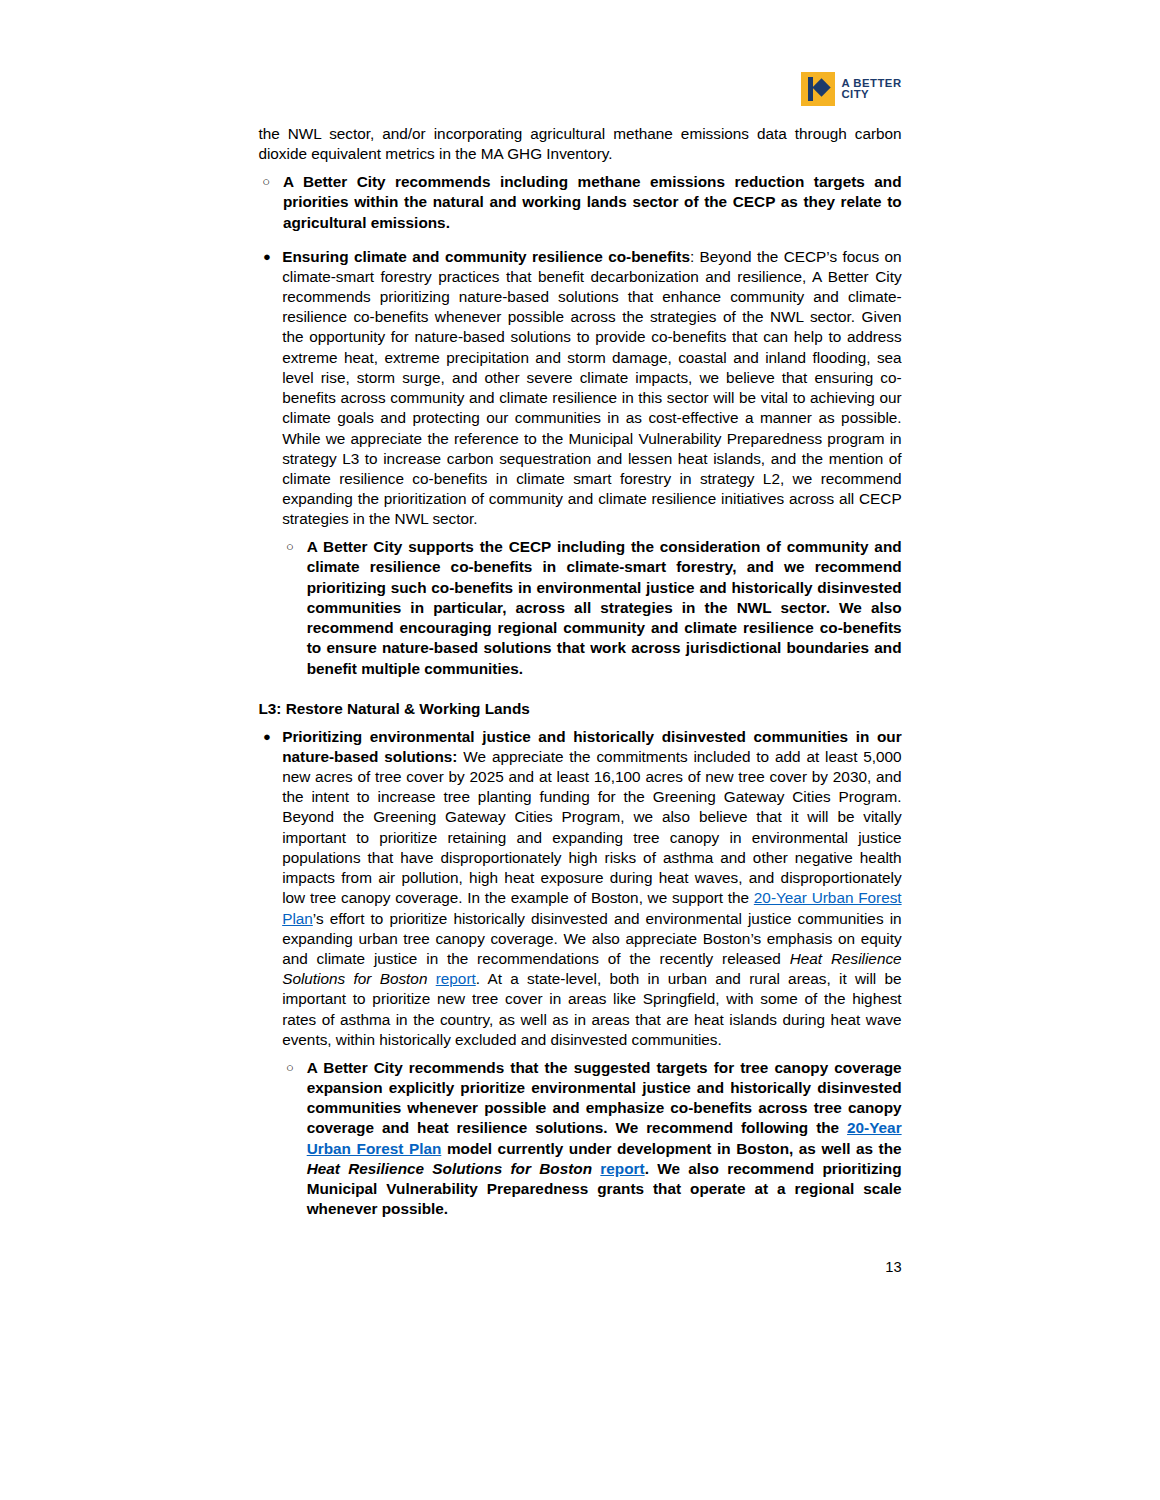A Better City
the NWL sector, and/or incorporating agricultural methane emissions data through carbon dioxide equivalent metrics in the MA GHG Inventory.
A Better City recommends including methane emissions reduction targets and priorities within the natural and working lands sector of the CECP as they relate to agricultural emissions.
Ensuring climate and community resilience co-benefits: Beyond the CECP’s focus on climate-smart forestry practices that benefit decarbonization and resilience, A Better City recommends prioritizing nature-based solutions that enhance community and climate-resilience co-benefits whenever possible across the strategies of the NWL sector. Given the opportunity for nature-based solutions to provide co-benefits that can help to address extreme heat, extreme precipitation and storm damage, coastal and inland flooding, sea level rise, storm surge, and other severe climate impacts, we believe that ensuring co-benefits across community and climate resilience in this sector will be vital to achieving our climate goals and protecting our communities in as cost-effective a manner as possible. While we appreciate the reference to the Municipal Vulnerability Preparedness program in strategy L3 to increase carbon sequestration and lessen heat islands, and the mention of climate resilience co-benefits in climate smart forestry in strategy L2, we recommend expanding the prioritization of community and climate resilience initiatives across all CECP strategies in the NWL sector.
A Better City supports the CECP including the consideration of community and climate resilience co-benefits in climate-smart forestry, and we recommend prioritizing such co-benefits in environmental justice and historically disinvested communities in particular, across all strategies in the NWL sector. We also recommend encouraging regional community and climate resilience co-benefits to ensure nature-based solutions that work across jurisdictional boundaries and benefit multiple communities.
L3: Restore Natural & Working Lands
Prioritizing environmental justice and historically disinvested communities in our nature-based solutions: We appreciate the commitments included to add at least 5,000 new acres of tree cover by 2025 and at least 16,100 acres of new tree cover by 2030, and the intent to increase tree planting funding for the Greening Gateway Cities Program. Beyond the Greening Gateway Cities Program, we also believe that it will be vitally important to prioritize retaining and expanding tree canopy in environmental justice populations that have disproportionately high risks of asthma and other negative health impacts from air pollution, high heat exposure during heat waves, and disproportionately low tree canopy coverage. In the example of Boston, we support the 20-Year Urban Forest Plan’s effort to prioritize historically disinvested and environmental justice communities in expanding urban tree canopy coverage. We also appreciate Boston’s emphasis on equity and climate justice in the recommendations of the recently released Heat Resilience Solutions for Boston report. At a state-level, both in urban and rural areas, it will be important to prioritize new tree cover in areas like Springfield, with some of the highest rates of asthma in the country, as well as in areas that are heat islands during heat wave events, within historically excluded and disinvested communities.
A Better City recommends that the suggested targets for tree canopy coverage expansion explicitly prioritize environmental justice and historically disinvested communities whenever possible and emphasize co-benefits across tree canopy coverage and heat resilience solutions. We recommend following the 20-Year Urban Forest Plan model currently under development in Boston, as well as the Heat Resilience Solutions for Boston report. We also recommend prioritizing Municipal Vulnerability Preparedness grants that operate at a regional scale whenever possible.
13